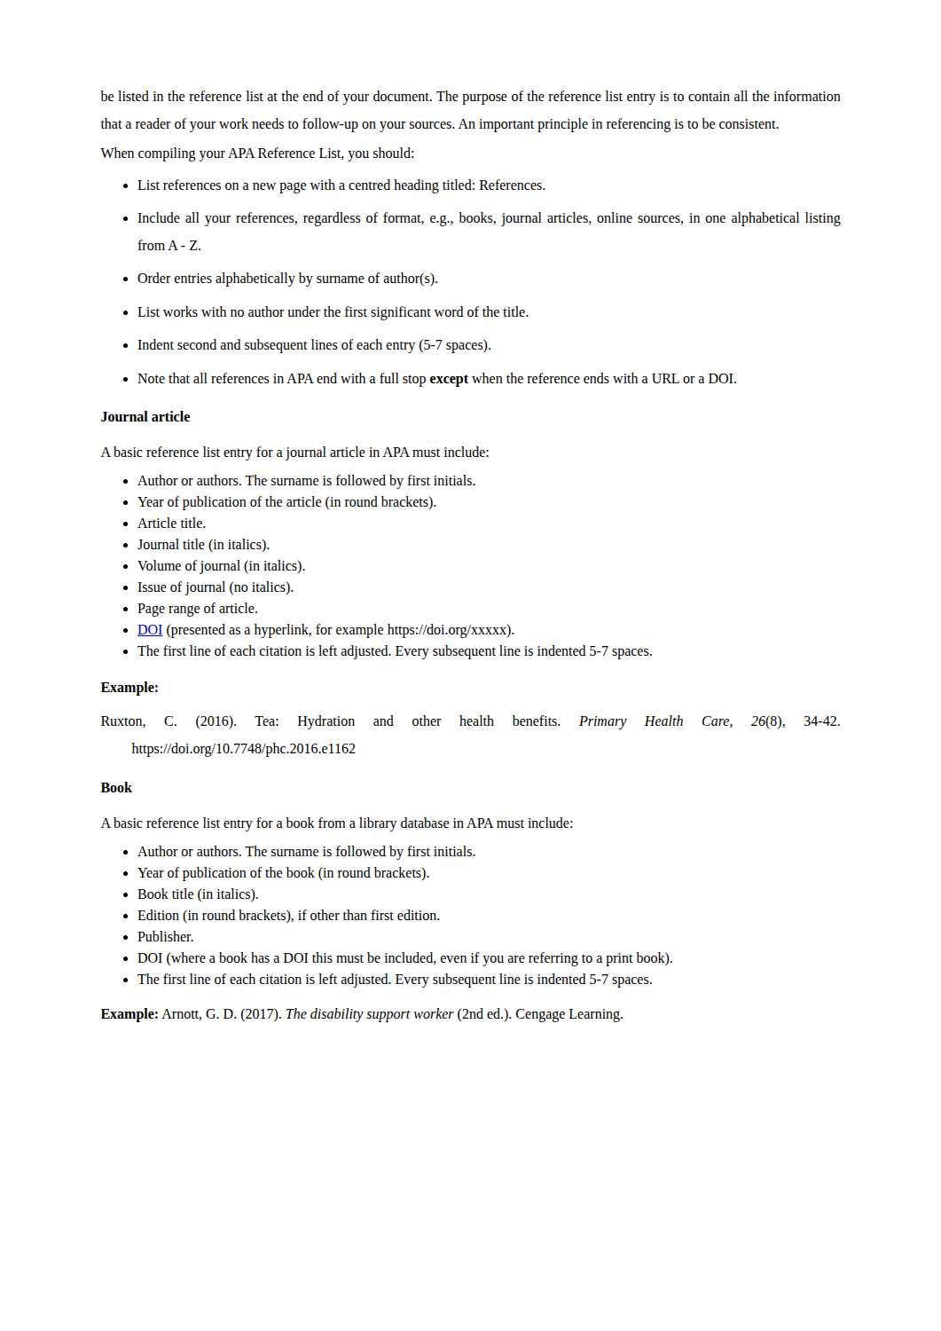be listed in the reference list at the end of your document. The purpose of the reference list entry is to contain all the information that a reader of your work needs to follow-up on your sources. An important principle in referencing is to be consistent.
When compiling your APA Reference List, you should:
List references on a new page with a centred heading titled: References.
Include all your references, regardless of format, e.g., books, journal articles, online sources, in one alphabetical listing from A - Z.
Order entries alphabetically by surname of author(s).
List works with no author under the first significant word of the title.
Indent second and subsequent lines of each entry (5-7 spaces).
Note that all references in APA end with a full stop except when the reference ends with a URL or a DOI.
Journal article
A basic reference list entry for a journal article in APA must include:
Author or authors. The surname is followed by first initials.
Year of publication of the article (in round brackets).
Article title.
Journal title (in italics).
Volume of journal (in italics).
Issue of journal (no italics).
Page range of article.
DOI (presented as a hyperlink, for example https://doi.org/xxxxx).
The first line of each citation is left adjusted. Every subsequent line is indented 5-7 spaces.
Example:
Ruxton, C. (2016). Tea: Hydration and other health benefits. Primary Health Care, 26(8), 34-42. https://doi.org/10.7748/phc.2016.e1162
Book
A basic reference list entry for a book from a library database in APA must include:
Author or authors. The surname is followed by first initials.
Year of publication of the book (in round brackets).
Book title (in italics).
Edition (in round brackets), if other than first edition.
Publisher.
DOI (where a book has a DOI this must be included, even if you are referring to a print book).
The first line of each citation is left adjusted. Every subsequent line is indented 5-7 spaces.
Example: Arnott, G. D. (2017). The disability support worker (2nd ed.). Cengage Learning.